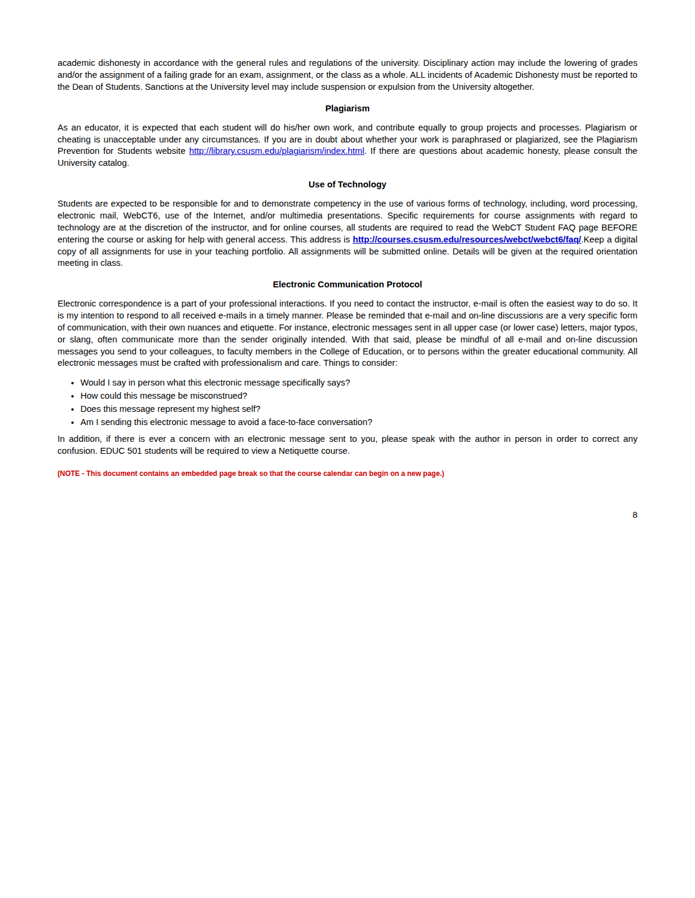academic dishonesty in accordance with the general rules and regulations of the university. Disciplinary action may include the lowering of grades and/or the assignment of a failing grade for an exam, assignment, or the class as a whole. ALL incidents of Academic Dishonesty must be reported to the Dean of Students. Sanctions at the University level may include suspension or expulsion from the University altogether.
Plagiarism
As an educator, it is expected that each student will do his/her own work, and contribute equally to group projects and processes. Plagiarism or cheating is unacceptable under any circumstances. If you are in doubt about whether your work is paraphrased or plagiarized, see the Plagiarism Prevention for Students website http://library.csusm.edu/plagiarism/index.html. If there are questions about academic honesty, please consult the University catalog.
Use of Technology
Students are expected to be responsible for and to demonstrate competency in the use of various forms of technology, including, word processing, electronic mail, WebCT6, use of the Internet, and/or multimedia presentations. Specific requirements for course assignments with regard to technology are at the discretion of the instructor, and for online courses, all students are required to read the WebCT Student FAQ page BEFORE entering the course or asking for help with general access. This address is http://courses.csusm.edu/resources/webct/webct6/faq/.Keep a digital copy of all assignments for use in your teaching portfolio. All assignments will be submitted online. Details will be given at the required orientation meeting in class.
Electronic Communication Protocol
Electronic correspondence is a part of your professional interactions. If you need to contact the instructor, e-mail is often the easiest way to do so. It is my intention to respond to all received e-mails in a timely manner. Please be reminded that e-mail and on-line discussions are a very specific form of communication, with their own nuances and etiquette. For instance, electronic messages sent in all upper case (or lower case) letters, major typos, or slang, often communicate more than the sender originally intended. With that said, please be mindful of all e-mail and on-line discussion messages you send to your colleagues, to faculty members in the College of Education, or to persons within the greater educational community. All electronic messages must be crafted with professionalism and care. Things to consider:
Would I say in person what this electronic message specifically says?
How could this message be misconstrued?
Does this message represent my highest self?
Am I sending this electronic message to avoid a face-to-face conversation?
In addition, if there is ever a concern with an electronic message sent to you, please speak with the author in person in order to correct any confusion. EDUC 501 students will be required to view a Netiquette course.
(NOTE - This document contains an embedded page break so that the course calendar can begin on a new page.)
8